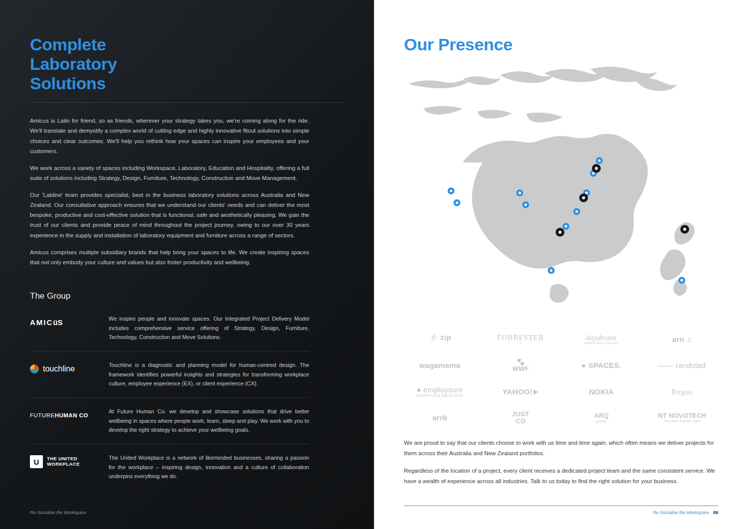Complete Laboratory Solutions
Amicus is Latin for friend, so as friends, wherever your strategy takes you, we're coming along for the ride. We'll translate and demystify a complex world of cutting edge and highly innovative fitout solutions into simple choices and clear outcomes. We'll help you rethink how your spaces can inspire your employees and your customers.
We work across a variety of spaces including Workspace, Laboratory, Education and Hospitality, offering a full suite of solutions including Strategy, Design, Furniture, Technology, Construction and Move Management.
Our 'Labline' team provides specialist, best in the business laboratory solutions across Australia and New Zealand. Our consultative approach ensures that we understand our clients' needs and can deliver the most bespoke, productive and cost-effective solution that is functional, safe and aesthetically pleasing. We gain the trust of our clients and provide peace of mind throughout the project journey, owing to our over 30 years experience in the supply and installation of laboratory equipment and furniture across a range of sectors.
Amicus comprises multiple subsidiary brands that help bring your spaces to life. We create inspiring spaces that not only embody your culture and values but also foster productivity and wellbeing.
The Group
AMICü S
We inspire people and innovate spaces. Our Integrated Project Delivery Model includes comprehensive service offering of Strategy, Design, Furniture, Technology, Construction and Move Solutions.
touchline
Touchline is a diagnostic and planning model for human-centred design. The framework identifies powerful insights and strategies for transforming workplace culture, employee experience (EX), or client experience (CX).
FUTUREHUMAN CO
At Future Human Co. we develop and showcase solutions that drive better wellbeing in spaces where people work, learn, sleep and play. We work with you to develop the right strategy to achieve your wellbeing goals.
U THE UNITED
WORKPLACE
The United Workplace is a network of likeminded businesses, sharing a passion for the workplace – inspiring design, innovation and a culture of collaboration underpins everything we do.
Re-Socialise the Workspace
Our Presence
⚡ zip
FORRESTER®
daydreamSLEEP SPECIALISTS
arn ♫
wagamama
🐾
WWF
● SPACES.
—— randstad
● employsureWORKPLACE RELATIONS
YAHOO!➤
NOKIA
Regus
arrb
JUST
CO
ARQ
group
NT NOVOTECHThe Asia Pacific CRO
We are proud to say that our clients choose to work with us time and time again, which often means we deliver projects for them across their Australia and New Zealand portfolios.
Regardless of the location of a project, every client receives a dedicated project team and the same consistent service. We have a wealth of experience across all industries. Talk to us today to find the right solution for your business.
Re-Socialise the Workspace 09